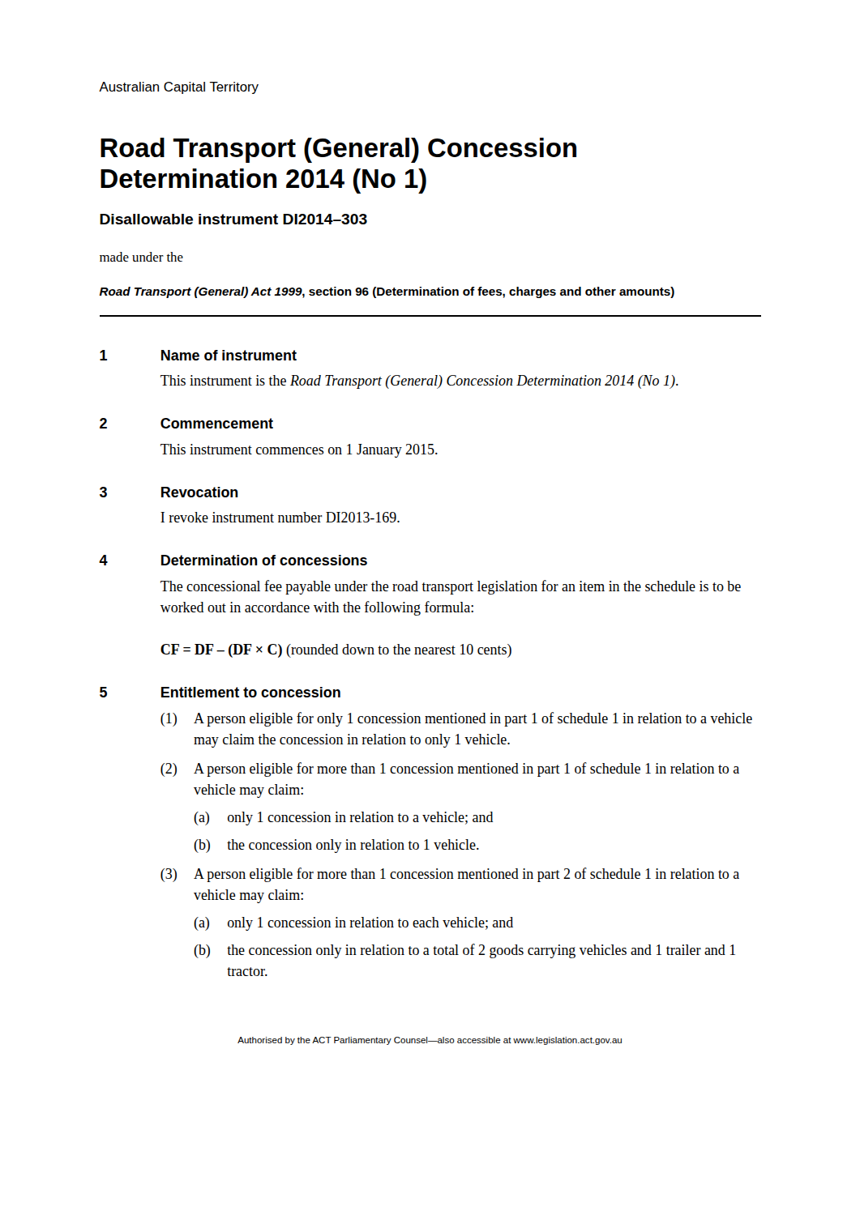Australian Capital Territory
Road Transport (General) Concession Determination 2014 (No 1)
Disallowable instrument DI2014–303
made under the
Road Transport (General) Act 1999, section 96 (Determination of fees, charges and other amounts)
1 Name of instrument
This instrument is the Road Transport (General) Concession Determination 2014 (No 1).
2 Commencement
This instrument commences on 1 January 2015.
3 Revocation
I revoke instrument number DI2013-169.
4 Determination of concessions
The concessional fee payable under the road transport legislation for an item in the schedule is to be worked out in accordance with the following formula:
CF = DF – (DF × C) (rounded down to the nearest 10 cents)
5 Entitlement to concession
(1) A person eligible for only 1 concession mentioned in part 1 of schedule 1 in relation to a vehicle may claim the concession in relation to only 1 vehicle.
(2) A person eligible for more than 1 concession mentioned in part 1 of schedule 1 in relation to a vehicle may claim:
(a) only 1 concession in relation to a vehicle; and
(b) the concession only in relation to 1 vehicle.
(3) A person eligible for more than 1 concession mentioned in part 2 of schedule 1 in relation to a vehicle may claim:
(a) only 1 concession in relation to each vehicle; and
(b) the concession only in relation to a total of 2 goods carrying vehicles and 1 trailer and 1 tractor.
Authorised by the ACT Parliamentary Counsel—also accessible at www.legislation.act.gov.au